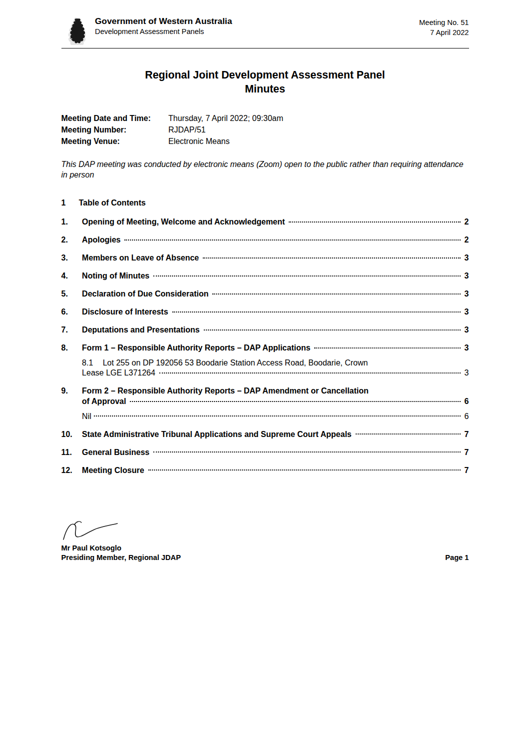Government of Western Australia
Development Assessment Panels
Meeting No. 51
7 April 2022
Regional Joint Development Assessment Panel
Minutes
| Meeting Date and Time: | Thursday, 7 April 2022; 09:30am |
| Meeting Number: | RJDAP/51 |
| Meeting Venue: | Electronic Means |
This DAP meeting was conducted by electronic means (Zoom) open to the public rather than requiring attendance in person
1 Table of Contents
1. Opening of Meeting, Welcome and Acknowledgement 2
2. Apologies 2
3. Members on Leave of Absence 3
4. Noting of Minutes 3
5. Declaration of Due Consideration 3
6. Disclosure of Interests 3
7. Deputations and Presentations 3
8. Form 1 – Responsible Authority Reports – DAP Applications 3
8.1 Lot 255 on DP 192056 53 Boodarie Station Access Road, Boodarie, Crown
Lease LGE L371264 3
9. Form 2 – Responsible Authority Reports – DAP Amendment or Cancellation
of Approval 6
Nil 6
10. State Administrative Tribunal Applications and Supreme Court Appeals 7
11. General Business 7
12. Meeting Closure 7
Mr Paul Kotsoglo
Presiding Member, Regional JDAP Page 1